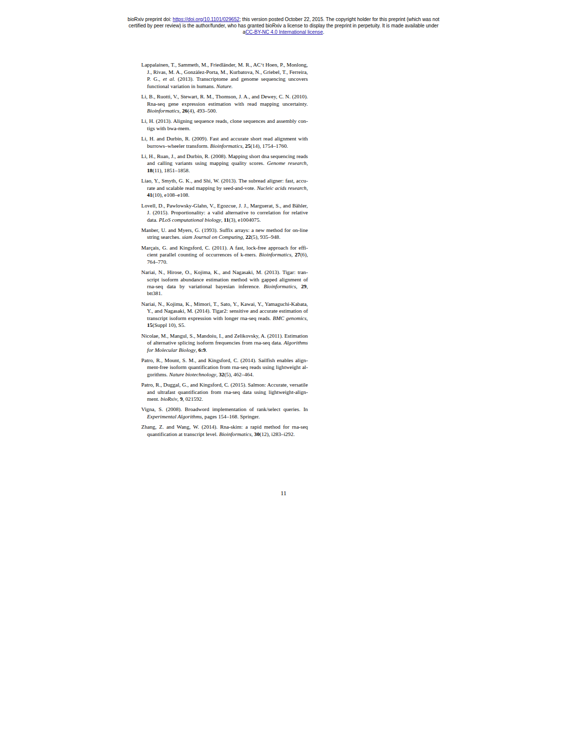bioRxiv preprint doi: https://doi.org/10.1101/029652; this version posted October 22, 2015. The copyright holder for this preprint (which was not certified by peer review) is the author/funder, who has granted bioRxiv a license to display the preprint in perpetuity. It is made available under aCC-BY-NC 4.0 International license.
Lappalainen, T., Sammeth, M., Friedländer, M. R., AC‘t Hoen, P., Monlong, J., Rivas, M. A., Gonzàlez-Porta, M., Kurbatova, N., Griebel, T., Ferreira, P. G., et al. (2013). Transcriptome and genome sequencing uncovers functional variation in humans. Nature.
Li, B., Ruotti, V., Stewart, R. M., Thomson, J. A., and Dewey, C. N. (2010). Rna-seq gene expression estimation with read mapping uncertainty. Bioinformatics, 26(4), 493–500.
Li, H. (2013). Aligning sequence reads, clone sequences and assembly contigs with bwa-mem.
Li, H. and Durbin, R. (2009). Fast and accurate short read alignment with burrows–wheeler transform. Bioinformatics, 25(14), 1754–1760.
Li, H., Ruan, J., and Durbin, R. (2008). Mapping short dna sequencing reads and calling variants using mapping quality scores. Genome research, 18(11), 1851–1858.
Liao, Y., Smyth, G. K., and Shi, W. (2013). The subread aligner: fast, accurate and scalable read mapping by seed-and-vote. Nucleic acids research, 41(10), e108–e108.
Lovell, D., Pawlowsky-Glahn, V., Egozcue, J. J., Marguerat, S., and Bähler, J. (2015). Proportionality: a valid alternative to correlation for relative data. PLoS computational biology, 11(3), e1004075.
Manber, U. and Myers, G. (1993). Suffix arrays: a new method for on-line string searches. siam Journal on Computing, 22(5), 935–948.
Marçais, G. and Kingsford, C. (2011). A fast, lock-free approach for efficient parallel counting of occurrences of k-mers. Bioinformatics, 27(6), 764–770.
Nariai, N., Hirose, O., Kojima, K., and Nagasaki, M. (2013). Tigar: transcript isoform abundance estimation method with gapped alignment of rna-seq data by variational bayesian inference. Bioinformatics, 29, btt381.
Nariai, N., Kojima, K., Mimori, T., Sato, Y., Kawai, Y., Yamaguchi-Kabata, Y., and Nagasaki, M. (2014). Tigar2: sensitive and accurate estimation of transcript isoform expression with longer rna-seq reads. BMC genomics, 15(Suppl 10), S5.
Nicolae, M., Mangul, S., Mandoiu, I., and Zelikovsky, A. (2011). Estimation of alternative splicing isoform frequencies from rna-seq data. Algorithms for Molecular Biology, 6:9.
Patro, R., Mount, S. M., and Kingsford, C. (2014). Sailfish enables alignment-free isoform quantification from rna-seq reads using lightweight algorithms. Nature biotechnology, 32(5), 462–464.
Patro, R., Duggal, G., and Kingsford, C. (2015). Salmon: Accurate, versatile and ultrafast quantification from rna-seq data using lightweight-alignment. bioRxiv, 9, 021592.
Vigna, S. (2008). Broadword implementation of rank/select queries. In Experimental Algorithms, pages 154–168. Springer.
Zhang, Z. and Wang, W. (2014). Rna-skim: a rapid method for rna-seq quantification at transcript level. Bioinformatics, 30(12), i283–i292.
11